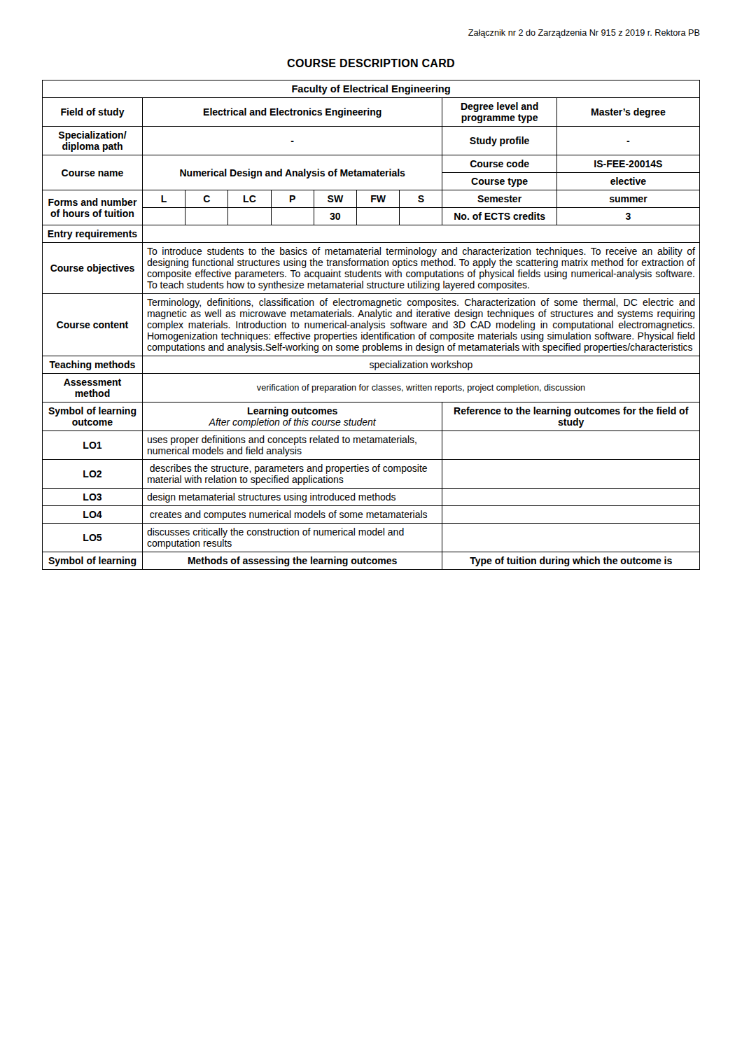Załącznik nr 2 do Zarządzenia Nr 915 z 2019 r. Rektora PB
COURSE DESCRIPTION CARD
| Faculty of Electrical Engineering |
| Field of study | Electrical and Electronics Engineering | Degree level and programme type | Master’s degree |
| Specialization/ diploma path | - | Study profile | - |
| Course name | Numerical Design and Analysis of Metamaterials | Course code | IS-FEE-20014S |
| Course type | elective |
| Forms and number of hours of tuition | L | C | LC | P | SW | FW | S | Semester | summer |
| | | | | 30 | | | No. of ECTS credits | 3 |
| Entry requirements | |
| Course objectives | To introduce students to the basics of metamaterial terminology and characterization techniques. To receive an ability of designing functional structures using the transformation optics method. To apply the scattering matrix method for extraction of composite effective parameters. To acquaint students with computations of physical fields using numerical-analysis software. To teach students how to synthesize metamaterial structure utilizing layered composites. |
| Course content | Terminology, definitions, classification of electromagnetic composites. Characterization of some thermal, DC electric and magnetic as well as microwave metamaterials. Analytic and iterative design techniques of structures and systems requiring complex materials. Introduction to numerical-analysis software and 3D CAD modeling in computational electromagnetics. Homogenization techniques: effective properties identification of composite materials using simulation software. Physical field computations and analysis.Self-working on some problems in design of metamaterials with specified properties/characteristics |
| Teaching methods | specialization workshop |
| Assessment method | verification of preparation for classes, written reports, project completion, discussion |
| Symbol of learning outcome | Learning outcomes After completion of this course student | Reference to the learning outcomes for the field of study |
| LO1 | uses proper definitions and concepts related to metamaterials, numerical models and field analysis | |
| LO2 | describes the structure, parameters and properties of composite material with relation to specified applications | |
| LO3 | design metamaterial structures using introduced methods | |
| LO4 | creates and computes numerical models of some metamaterials | |
| LO5 | discusses critically the construction of numerical model and computation results | |
| Symbol of learning | Methods of assessing the learning outcomes | Type of tuition during which the outcome is |